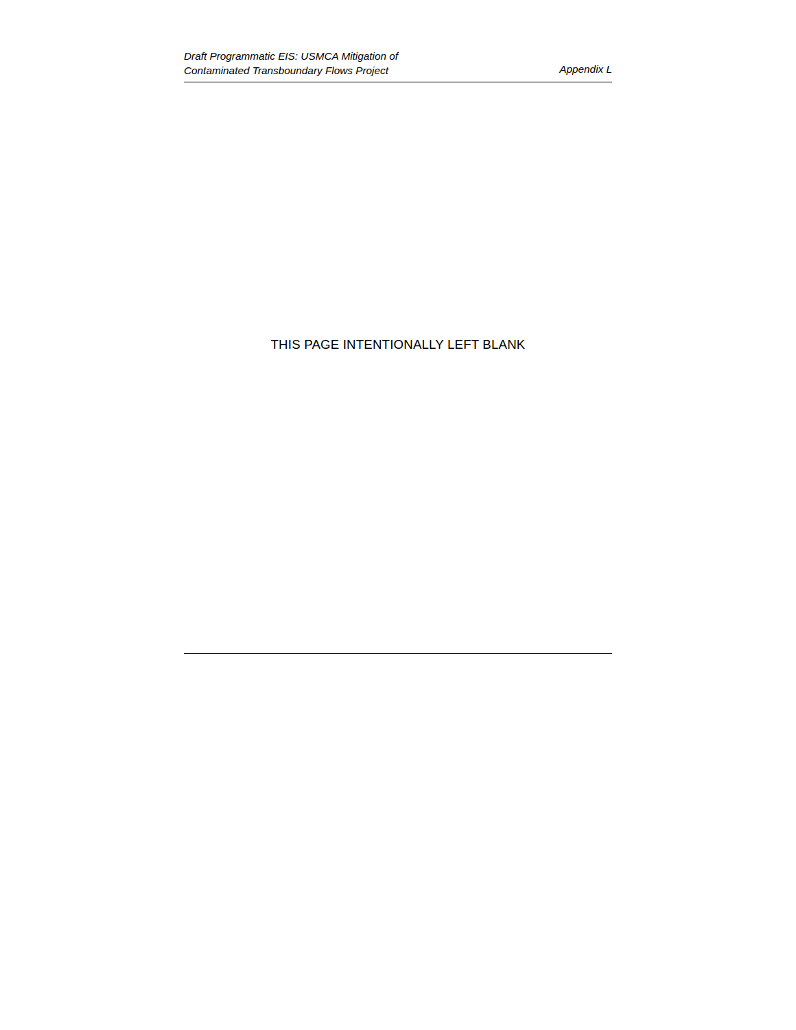Draft Programmatic EIS: USMCA Mitigation of
Contaminated Transboundary Flows Project
Appendix L
THIS PAGE INTENTIONALLY LEFT BLANK